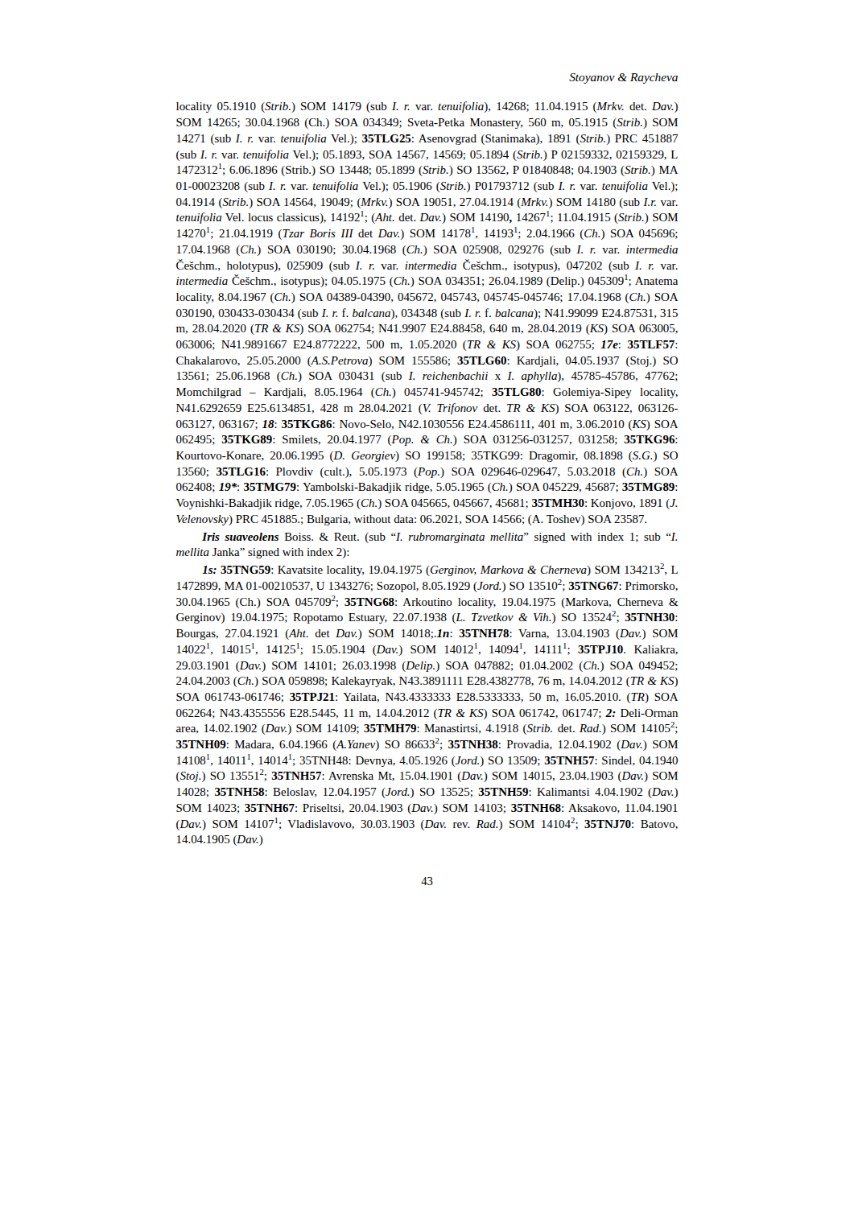Stoyanov & Raycheva
locality 05.1910 (Strib.) SOM 14179 (sub I. r. var. tenuifolia), 14268; 11.04.1915 (Mrkv. det. Dav.) SOM 14265; 30.04.1968 (Ch.) SOA 034349; Sveta-Petka Monastery, 560 m, 05.1915 (Strib.) SOM 14271 (sub I. r. var. tenuifolia Vel.); 35TLG25: Asenovgrad (Stanimaka), 1891 (Strib.) PRC 451887 (sub I. r. var. tenuifolia Vel.); 05.1893, SOA 14567, 14569; 05.1894 (Strib.) P 02159332, 02159329, L 14723121; 6.06.1896 (Strib.) SO 13448; 05.1899 (Strib.) SO 13562, P 01840848; 04.1903 (Strib.) MA 01-00023208 (sub I. r. var. tenuifolia Vel.); 05.1906 (Strib.) P01793712 (sub I. r. var. tenuifolia Vel.); 04.1914 (Strib.) SOA 14564, 19049; (Mrkv.) SOA 19051, 27.04.1914 (Mrkv.) SOM 14180 (sub I.r. var. tenuifolia Vel. locus classicus), 141921; (Aht. det. Dav.) SOM 14190, 142671; 11.04.1915 (Strib.) SOM 142701; 21.04.1919 (Tzar Boris III det Dav.) SOM 141781, 141931; 2.04.1966 (Ch.) SOA 045696; 17.04.1968 (Ch.) SOA 030190; 30.04.1968 (Ch.) SOA 025908, 029276 (sub I. r. var. intermedia Češchm., holotypus), 025909 (sub I. r. var. intermedia Češchm., isotypus), 047202 (sub I. r. var. intermedia Češchm., isotypus); 04.05.1975 (Ch.) SOA 034351; 26.04.1989 (Delip.) 0453091; Anatema locality, 8.04.1967 (Ch.) SOA 04389-04390, 045672, 045743, 045745-045746; 17.04.1968 (Ch.) SOA 030190, 030433-030434 (sub I. r. f. balcana), 034348 (sub I. r. f. balcana); N41.99099 E24.87531, 315 m, 28.04.2020 (TR & KS) SOA 062754; N41.9907 E24.88458, 640 m, 28.04.2019 (KS) SOA 063005, 063006; N41.9891667 E24.8772222, 500 m, 1.05.2020 (TR & KS) SOA 062755; 17e: 35TLF57: Chakalarovo, 25.05.2000 (A.S.Petrova) SOM 155586; 35TLG60: Kardjali, 04.05.1937 (Stoj.) SO 13561; 25.06.1968 (Ch.) SOA 030431 (sub I. reichenbachii x I. aphylla), 45785-45786, 47762; Momchilgrad – Kardjali, 8.05.1964 (Ch.) 045741-945742; 35TLG80: Golemiya-Sipey locality, N41.6292659 E25.6134851, 428 m 28.04.2021 (V. Trifonov det. TR & KS) SOA 063122, 063126-063127, 063167; 18: 35TKG86: Novo-Selo, N42.1030556 E24.4586111, 401 m, 3.06.2010 (KS) SOA 062495; 35TKG89: Smilets, 20.04.1977 (Pop. & Ch.) SOA 031256-031257, 031258; 35TKG96: Kourtovo-Konare, 20.06.1995 (D. Georgiev) SO 199158; 35TKG99: Dragomir, 08.1898 (S.G.) SO 13560; 35TLG16: Plovdiv (cult.), 5.05.1973 (Pop.) SOA 029646-029647, 5.03.2018 (Ch.) SOA 062408; 19*: 35TMG79: Yambolski-Bakadjik ridge, 5.05.1965 (Ch.) SOA 045229, 45687; 35TMG89: Voynishki-Bakadjik ridge, 7.05.1965 (Ch.) SOA 045665, 045667, 45681; 35TMH30: Konjovo, 1891 (J. Velenovsky) PRC 451885.; Bulgaria, without data: 06.2021, SOA 14566; (A. Toshev) SOA 23587.
Iris suaveolens Boiss. & Reut. (sub “I. rubromarginata mellita” signed with index 1; sub “I. mellita Janka” signed with index 2):
1s: 35TNG59: Kavatsite locality, 19.04.1975 (Gerginov, Markova & Cherneva) SOM 1342132, L 1472899, MA 01-00210537, U 1343276; Sozopol, 8.05.1929 (Jord.) SO 135102; 35TNG67: Primorsko, 30.04.1965 (Ch.) SOA 0457092; 35TNG68: Arkoutino locality, 19.04.1975 (Markova, Cherneva & Gerginov) 19.04.1975; Ropotamo Estuary, 22.07.1938 (L. Tzvetkov & Vih.) SO 135242; 35TNH30: Bourgas, 27.04.1921 (Aht. det Dav.) SOM 14018;.1n: 35TNH78: Varna, 13.04.1903 (Dav.) SOM 140221, 140151, 141251; 15.05.1904 (Dav.) SOM 140121, 140941, 141111; 35TPJ10. Kaliakra, 29.03.1901 (Dav.) SOM 14101; 26.03.1998 (Delip.) SOA 047882; 01.04.2002 (Ch.) SOA 049452; 24.04.2003 (Ch.) SOA 059898; Kalekayryak, N43.3891111 E28.4382778, 76 m, 14.04.2012 (TR & KS) SOA 061743-061746; 35TPJ21: Yailata, N43.4333333 E28.5333333, 50 m, 16.05.2010. (TR) SOA 062264; N43.4355556 E28.5445, 11 m, 14.04.2012 (TR & KS) SOA 061742, 061747; 2: Deli-Orman area, 14.02.1902 (Dav.) SOM 14109; 35TMH79: Manastirtsi, 4.1918 (Strib. det. Rad.) SOM 141052; 35TNH09: Madara, 6.04.1966 (A.Yanev) SO 866332; 35TNH38: Provadia, 12.04.1902 (Dav.) SOM 141081, 140111, 140141; 35TNH48: Devnya, 4.05.1926 (Jord.) SO 13509; 35TNH57: Sindel, 04.1940 (Stoj.) SO 135512; 35TNH57: Avrenska Mt, 15.04.1901 (Dav.) SOM 14015, 23.04.1903 (Dav.) SOM 14028; 35TNH58: Beloslav, 12.04.1957 (Jord.) SO 13525; 35TNH59: Kalimantsi 4.04.1902 (Dav.) SOM 14023; 35TNH67: Priseltsi, 20.04.1903 (Dav.) SOM 14103; 35TNH68: Aksakovo, 11.04.1901 (Dav.) SOM 141071; Vladislavovo, 30.03.1903 (Dav. rev. Rad.) SOM 141042; 35TNJ70: Batovo, 14.04.1905 (Dav.)
43